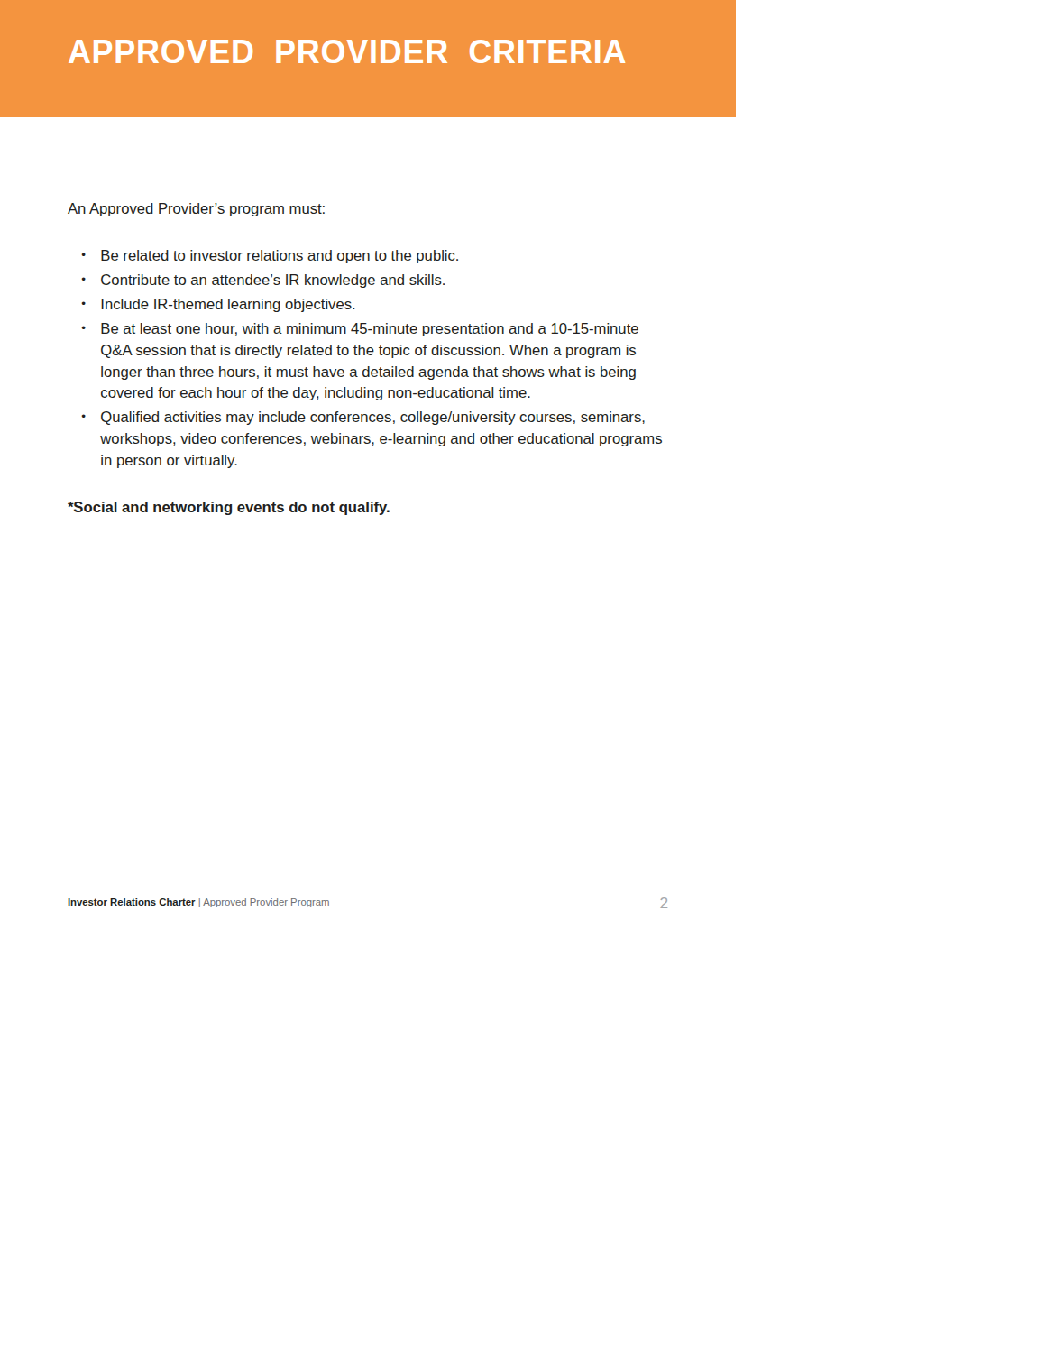APPROVED PROVIDER CRITERIA
An Approved Provider’s program must:
Be related to investor relations and open to the public.
Contribute to an attendee’s IR knowledge and skills.
Include IR-themed learning objectives.
Be at least one hour, with a minimum 45-minute presentation and a 10-15-minute Q&A session that is directly related to the topic of discussion. When a program is longer than three hours, it must have a detailed agenda that shows what is being covered for each hour of the day, including non-educational time.
Qualified activities may include conferences, college/university courses, seminars, workshops, video conferences, webinars, e-learning and other educational programs in person or virtually.
*Social and networking events do not qualify.
Investor Relations Charter | Approved Provider Program 2